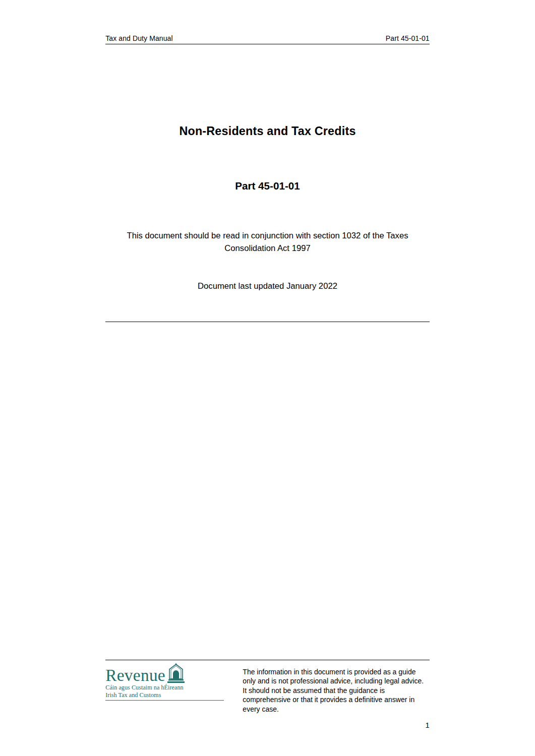Tax and Duty Manual Part 45-01-01
Non-Residents and Tax Credits
Part 45-01-01
This document should be read in conjunction with section 1032 of the Taxes Consolidation Act 1997
Document last updated January 2022
Revenue
Cáin agus Custaim na hÉireann Irish Tax and Customs
The information in this document is provided as a guide only and is not professional advice, including legal advice. It should not be assumed that the guidance is comprehensive or that it provides a definitive answer in every case.
1